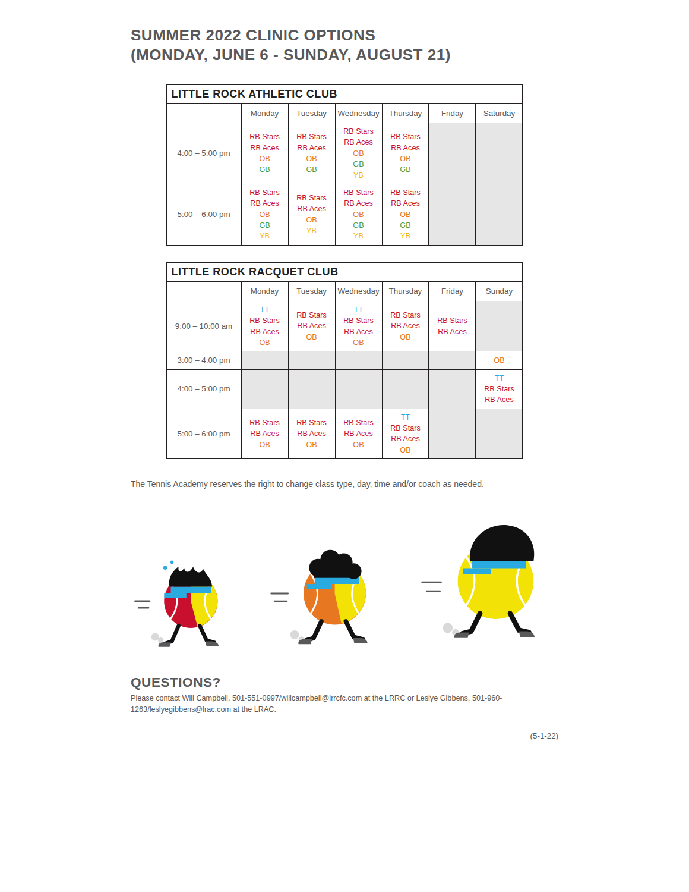Summer 2022 Clinic Options
(Monday, June 6 - Sunday, August 21)
Little Rock Athletic Club
| | Monday | Tuesday | Wednesday | Thursday | Friday | Saturday |
| --- | --- | --- | --- | --- | --- | --- |
| 4:00 – 5:00 pm | RB Stars RB Aces OB GB | RB Stars RB Aces OB GB | RB Stars RB Aces OB GB YB | RB Stars RB Aces OB GB | | |
| 5:00 – 6:00 pm | RB Stars RB Aces OB GB YB | RB Stars RB Aces OB YB | RB Stars RB Aces OB GB YB | RB Stars RB Aces OB GB YB | | |
Little Rock Racquet Club
| | Monday | Tuesday | Wednesday | Thursday | Friday | Sunday |
| --- | --- | --- | --- | --- | --- | --- |
| 9:00 – 10:00 am | TT RB Stars RB Aces OB | RB Stars RB Aces OB | TT RB Stars RB Aces OB | RB Stars RB Aces OB | RB Stars RB Aces | |
| 3:00 – 4:00 pm | | | | | | OB |
| 4:00 – 5:00 pm | | | | | | TT RB Stars RB Aces |
| 5:00 – 6:00 pm | RB Stars RB Aces OB | RB Stars RB Aces OB | RB Stars RB Aces OB | TT RB Stars RB Aces OB | | |
The Tennis Academy reserves the right to change class type, day, time and/or coach as needed.
Questions?
Please contact Will Campbell, 501-551-0997/willcampbell@lrrcfc.com at the LRRC or Leslye Gibbens, 501-960-1263/leslyegibbens@lrac.com at the LRAC.
(5-1-22)